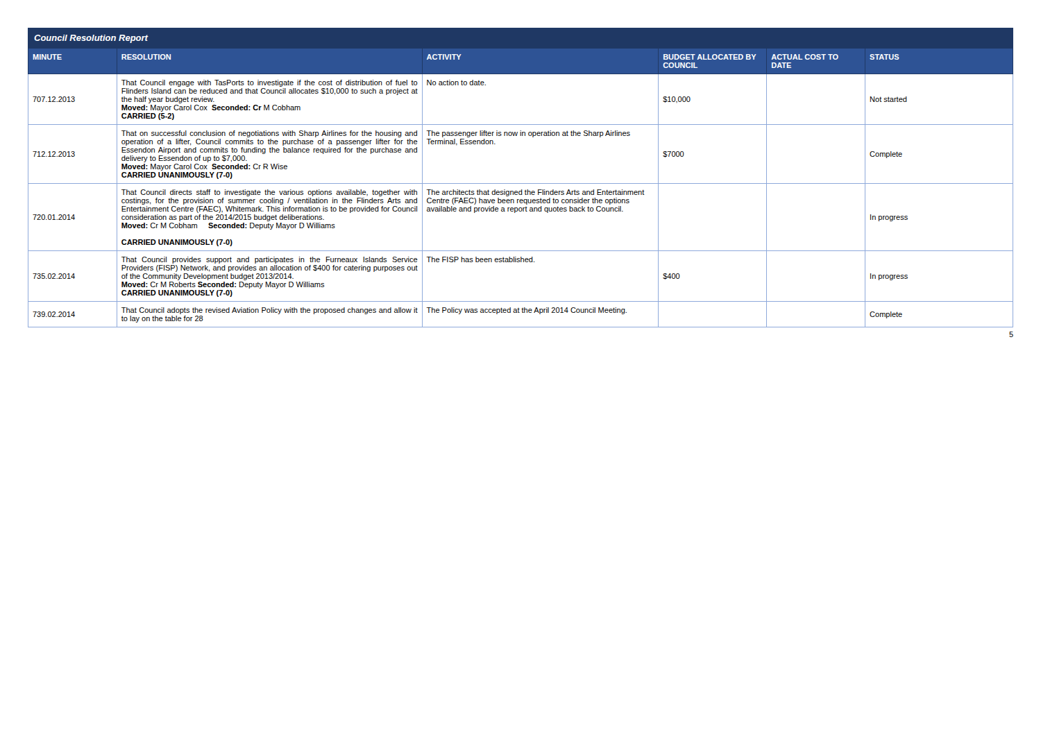Council Resolution Report
| MINUTE | RESOLUTION | ACTIVITY | BUDGET ALLOCATED BY COUNCIL | ACTUAL COST TO DATE | STATUS |
| --- | --- | --- | --- | --- | --- |
| 707.12.2013 | That Council engage with TasPorts to investigate if the cost of distribution of fuel to Flinders Island can be reduced and that Council allocates $10,000 to such a project at the half year budget review. Moved: Mayor Carol Cox Seconded: Cr M Cobham CARRIED (5-2) | No action to date. | $10,000 | | Not started |
| 712.12.2013 | That on successful conclusion of negotiations with Sharp Airlines for the housing and operation of a lifter, Council commits to the purchase of a passenger lifter for the Essendon Airport and commits to funding the balance required for the purchase and delivery to Essendon of up to $7,000. Moved: Mayor Carol Cox Seconded: Cr R Wise CARRIED UNANIMOUSLY (7-0) | The passenger lifter is now in operation at the Sharp Airlines Terminal, Essendon. | $7000 | | Complete |
| 720.01.2014 | That Council directs staff to investigate the various options available, together with costings, for the provision of summer cooling / ventilation in the Flinders Arts and Entertainment Centre (FAEC), Whitemark. This information is to be provided for Council consideration as part of the 2014/2015 budget deliberations. Moved: Cr M Cobham Seconded: Deputy Mayor D Williams CARRIED UNANIMOUSLY (7-0) | The architects that designed the Flinders Arts and Entertainment Centre (FAEC) have been requested to consider the options available and provide a report and quotes back to Council. | | | In progress |
| 735.02.2014 | That Council provides support and participates in the Furneaux Islands Service Providers (FISP) Network, and provides an allocation of $400 for catering purposes out of the Community Development budget 2013/2014. Moved: Cr M Roberts Seconded: Deputy Mayor D Williams CARRIED UNANIMOUSLY (7-0) | The FISP has been established. | $400 | | In progress |
| 739.02.2014 | That Council adopts the revised Aviation Policy with the proposed changes and allow it to lay on the table for 28 | The Policy was accepted at the April 2014 Council Meeting. | | | Complete |
5